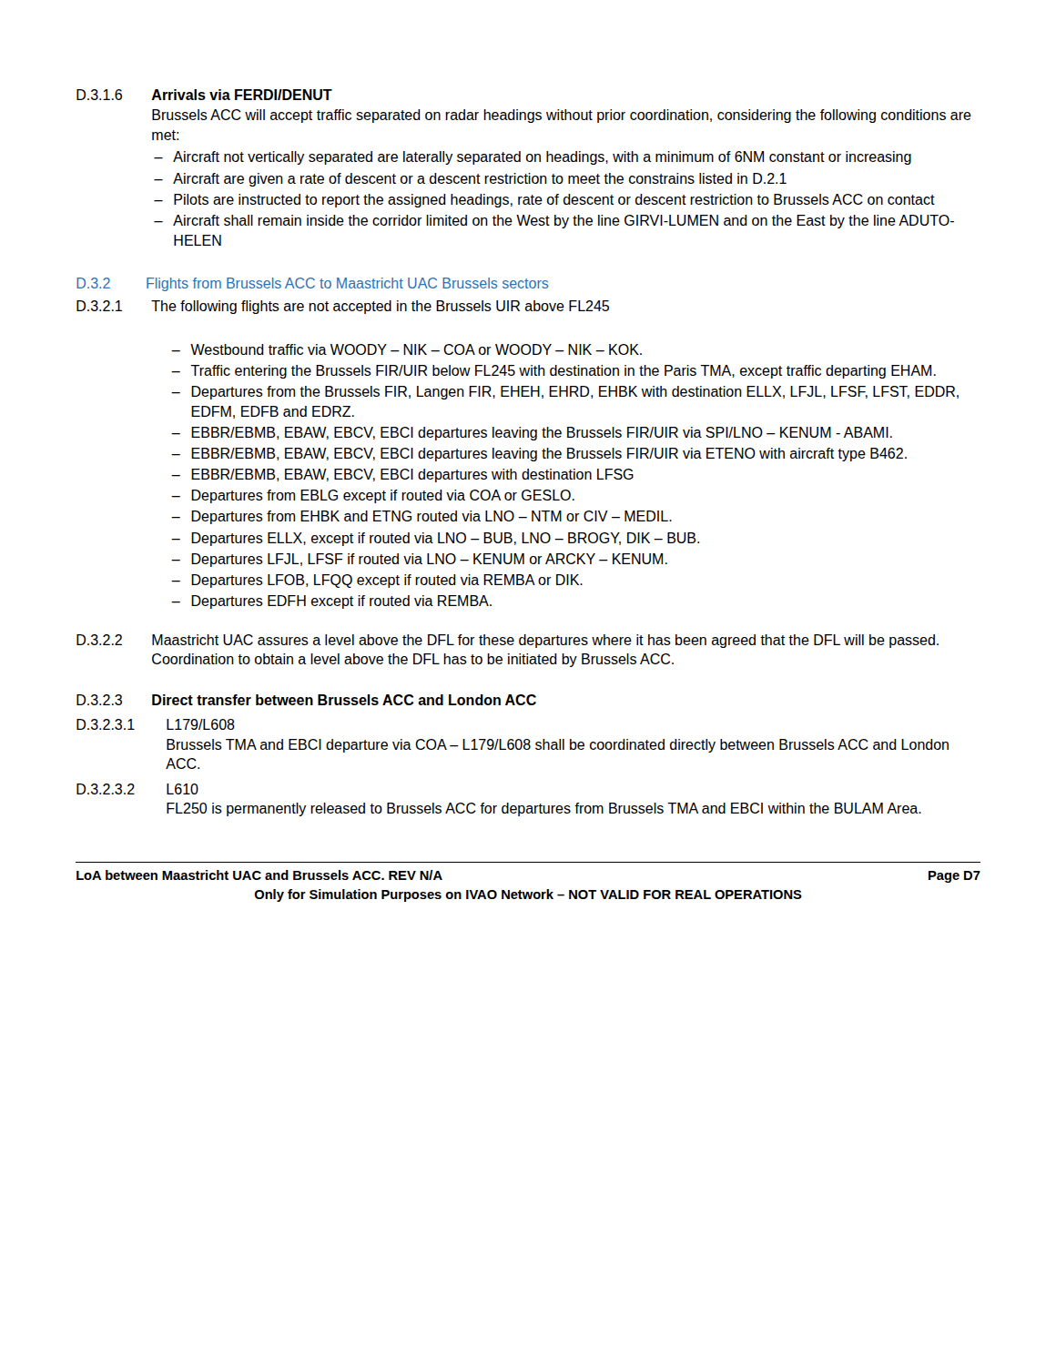D.3.1.6 Arrivals via FERDI/DENUT
Brussels ACC will accept traffic separated on radar headings without prior coordination, considering the following conditions are met:
Aircraft not vertically separated are laterally separated on headings, with a minimum of 6NM constant or increasing
Aircraft are given a rate of descent or a descent restriction to meet the constrains listed in D.2.1
Pilots are instructed to report the assigned headings, rate of descent or descent restriction to Brussels ACC on contact
Aircraft shall remain inside the corridor limited on the West by the line GIRVI-LUMEN and on the East by the line ADUTO-HELEN
D.3.2 Flights from Brussels ACC to Maastricht UAC Brussels sectors
D.3.2.1 The following flights are not accepted in the Brussels UIR above FL245
Westbound traffic via WOODY – NIK – COA or WOODY – NIK – KOK.
Traffic entering the Brussels FIR/UIR below FL245 with destination in the Paris TMA, except traffic departing EHAM.
Departures from the Brussels FIR, Langen FIR, EHEH, EHRD, EHBK with destination ELLX, LFJL, LFSF, LFST, EDDR, EDFM, EDFB and EDRZ.
EBBR/EBMB, EBAW, EBCV, EBCI departures leaving the Brussels FIR/UIR via SPI/LNO – KENUM - ABAMI.
EBBR/EBMB, EBAW, EBCV, EBCI departures leaving the Brussels FIR/UIR via ETENO with aircraft type B462.
EBBR/EBMB, EBAW, EBCV, EBCI departures with destination LFSG
Departures from EBLG except if routed via COA or GESLO.
Departures from EHBK and ETNG routed via LNO – NTM or CIV – MEDIL.
Departures ELLX, except if routed via LNO – BUB, LNO – BROGY, DIK – BUB.
Departures LFJL, LFSF if routed via LNO – KENUM or ARCKY – KENUM.
Departures LFOB, LFQQ except if routed via REMBA or DIK.
Departures EDFH except if routed via REMBA.
D.3.2.2 Maastricht UAC assures a level above the DFL for these departures where it has been agreed that the DFL will be passed. Coordination to obtain a level above the DFL has to be initiated by Brussels ACC.
D.3.2.3 Direct transfer between Brussels ACC and London ACC
D.3.2.3.1 L179/L608
Brussels TMA and EBCI departure via COA – L179/L608 shall be coordinated directly between Brussels ACC and London ACC.
D.3.2.3.2 L610
FL250 is permanently released to Brussels ACC for departures from Brussels TMA and EBCI within the BULAM Area.
LoA between Maastricht UAC and Brussels ACC. REV N/A Page D7
Only for Simulation Purposes on IVAO Network – NOT VALID FOR REAL OPERATIONS